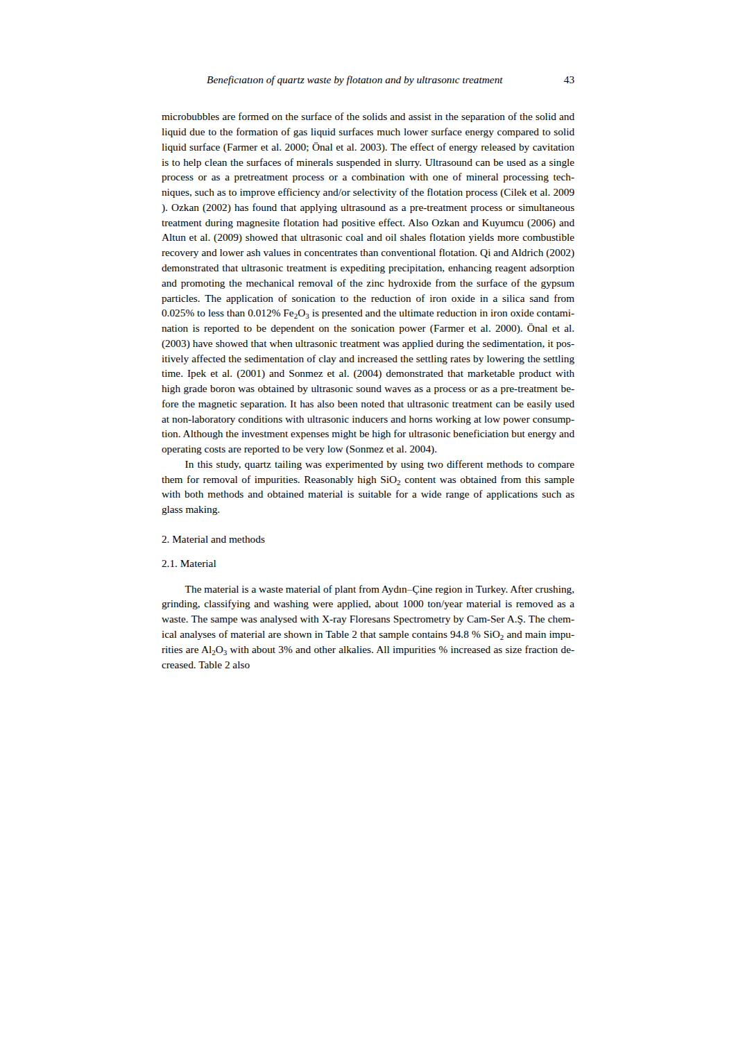Beneficıatıon of quartz waste by flotatıon and by ultrasonıc treatment 43
microbubbles are formed on the surface of the solids and assist in the separation of the solid and liquid due to the formation of gas liquid surfaces much lower surface energy compared to solid liquid surface (Farmer et al. 2000; Önal et al. 2003). The effect of energy released by cavitation is to help clean the surfaces of minerals suspended in slurry. Ultrasound can be used as a single process or as a pretreatment process or a combination with one of mineral processing techniques, such as to improve efficiency and/or selectivity of the flotation process (Cilek et al. 2009 ). Ozkan (2002) has found that applying ultrasound as a pre-treatment process or simultaneous treatment during magnesite flotation had positive effect. Also Ozkan and Kuyumcu (2006) and Altun et al. (2009) showed that ultrasonic coal and oil shales flotation yields more combustible recovery and lower ash values in concentrates than conventional flotation. Qi and Aldrich (2002) demonstrated that ultrasonic treatment is expediting precipitation, enhancing reagent adsorption and promoting the mechanical removal of the zinc hydroxide from the surface of the gypsum particles. The application of sonication to the reduction of iron oxide in a silica sand from 0.025% to less than 0.012% Fe2O3 is presented and the ultimate reduction in iron oxide contamination is reported to be dependent on the sonication power (Farmer et al. 2000). Önal et al. (2003) have showed that when ultrasonic treatment was applied during the sedimentation, it positively affected the sedimentation of clay and increased the settling rates by lowering the settling time. Ipek et al. (2001) and Sonmez et al. (2004) demonstrated that marketable product with high grade boron was obtained by ultrasonic sound waves as a process or as a pre-treatment before the magnetic separation. It has also been noted that ultrasonic treatment can be easily used at non-laboratory conditions with ultrasonic inducers and horns working at low power consumption. Although the investment expenses might be high for ultrasonic beneficiation but energy and operating costs are reported to be very low (Sonmez et al. 2004).
In this study, quartz tailing was experimented by using two different methods to compare them for removal of impurities. Reasonably high SiO2 content was obtained from this sample with both methods and obtained material is suitable for a wide range of applications such as glass making.
2. Material and methods
2.1. Material
The material is a waste material of plant from Aydın–Çine region in Turkey. After crushing, grinding, classifying and washing were applied, about 1000 ton/year material is removed as a waste. The sampe was analysed with X-ray Floresans Spectrometry by Cam-Ser A.Ş. The chemical analyses of material are shown in Table 2 that sample contains 94.8 % SiO2 and main impurities are Al2O3 with about 3% and other alkalies. All impurities % increased as size fraction decreased. Table 2 also